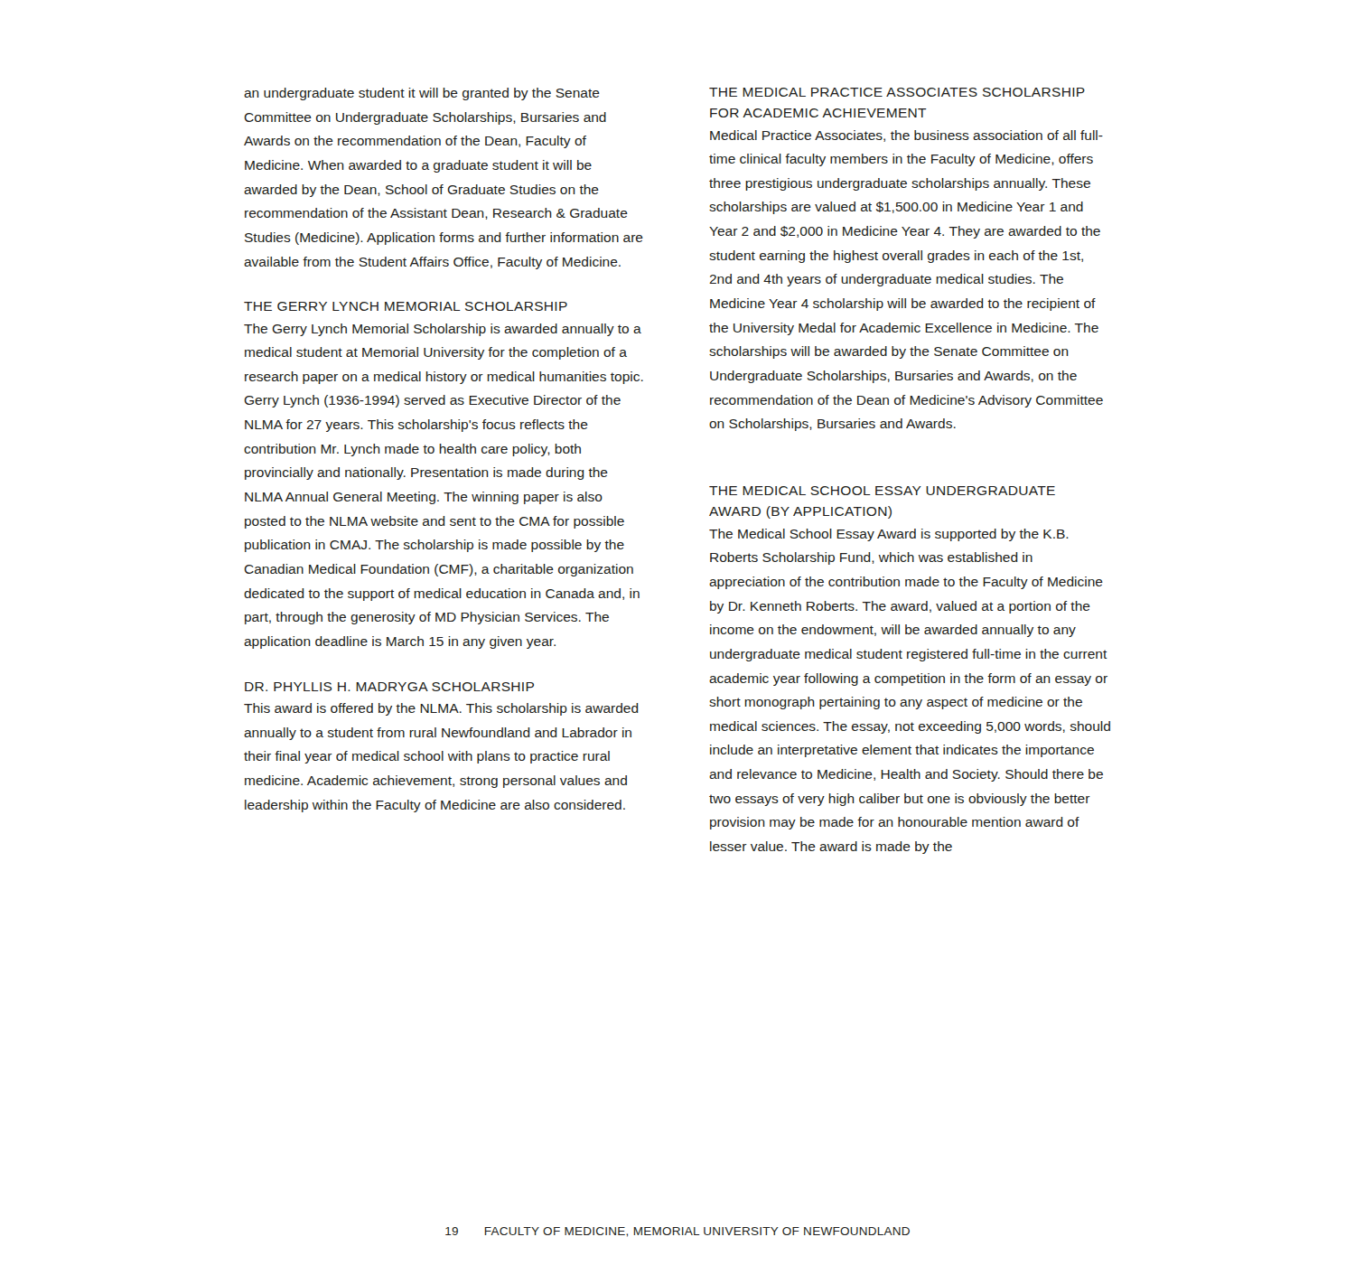an undergraduate student it will be granted by the Senate Committee on Undergraduate Scholarships, Bursaries and Awards on the recommendation of the Dean, Faculty of Medicine. When awarded to a graduate student it will be awarded by the Dean, School of Graduate Studies on the recommendation of the Assistant Dean, Research & Graduate Studies (Medicine). Application forms and further information are available from the Student Affairs Office, Faculty of Medicine.
THE GERRY LYNCH MEMORIAL SCHOLARSHIP
The Gerry Lynch Memorial Scholarship is awarded annually to a medical student at Memorial University for the completion of a research paper on a medical history or medical humanities topic. Gerry Lynch (1936-1994) served as Executive Director of the NLMA for 27 years. This scholarship's focus reflects the contribution Mr. Lynch made to health care policy, both provincially and nationally. Presentation is made during the NLMA Annual General Meeting. The winning paper is also posted to the NLMA website and sent to the CMA for possible publication in CMAJ. The scholarship is made possible by the Canadian Medical Foundation (CMF), a charitable organization dedicated to the support of medical education in Canada and, in part, through the generosity of MD Physician Services. The application deadline is March 15 in any given year.
DR. PHYLLIS H. MADRYGA SCHOLARSHIP
This award is offered by the NLMA. This scholarship is awarded annually to a student from rural Newfoundland and Labrador in their final year of medical school with plans to practice rural medicine. Academic achievement, strong personal values and leadership within the Faculty of Medicine are also considered.
THE MEDICAL PRACTICE ASSOCIATES SCHOLARSHIP FOR ACADEMIC ACHIEVEMENT
Medical Practice Associates, the business association of all full-time clinical faculty members in the Faculty of Medicine, offers three prestigious undergraduate scholarships annually. These scholarships are valued at $1,500.00 in Medicine Year 1 and Year 2 and $2,000 in Medicine Year 4. They are awarded to the student earning the highest overall grades in each of the 1st, 2nd and 4th years of undergraduate medical studies. The Medicine Year 4 scholarship will be awarded to the recipient of the University Medal for Academic Excellence in Medicine. The scholarships will be awarded by the Senate Committee on Undergraduate Scholarships, Bursaries and Awards, on the recommendation of the Dean of Medicine's Advisory Committee on Scholarships, Bursaries and Awards.
THE MEDICAL SCHOOL ESSAY UNDERGRADUATE AWARD (BY APPLICATION)
The Medical School Essay Award is supported by the K.B. Roberts Scholarship Fund, which was established in appreciation of the contribution made to the Faculty of Medicine by Dr. Kenneth Roberts. The award, valued at a portion of the income on the endowment, will be awarded annually to any undergraduate medical student registered full-time in the current academic year following a competition in the form of an essay or short monograph pertaining to any aspect of medicine or the medical sciences. The essay, not exceeding 5,000 words, should include an interpretative element that indicates the importance and relevance to Medicine, Health and Society. Should there be two essays of very high caliber but one is obviously the better provision may be made for an honourable mention award of lesser value. The award is made by the
19 FACULTY OF MEDICINE, MEMORIAL UNIVERSITY OF NEWFOUNDLAND